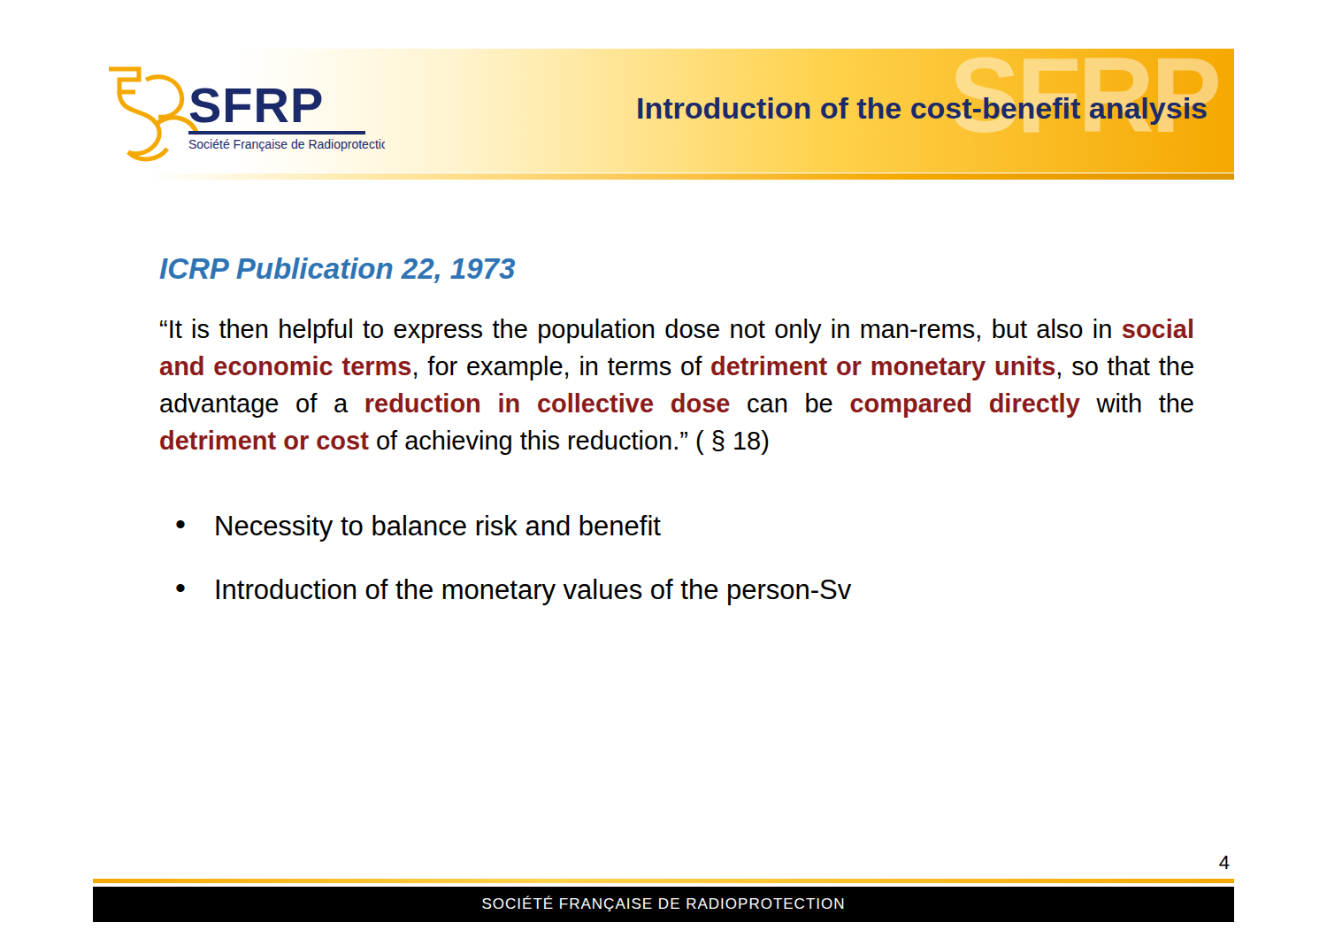Introduction of the cost-benefit analysis
SFRP Société Française de Radioprotection
ICRP Publication 22, 1973
“It is then helpful to express the population dose not only in man-rems, but also in social and economic terms, for example, in terms of detriment or monetary units, so that the advantage of a reduction in collective dose can be compared directly with the detriment or cost of achieving this reduction.” ( § 18)
Necessity to balance risk and benefit
Introduction of the monetary values of the person-Sv
4
SOCIÉTÉ FRANÇAISE DE RADIOPROTECTION